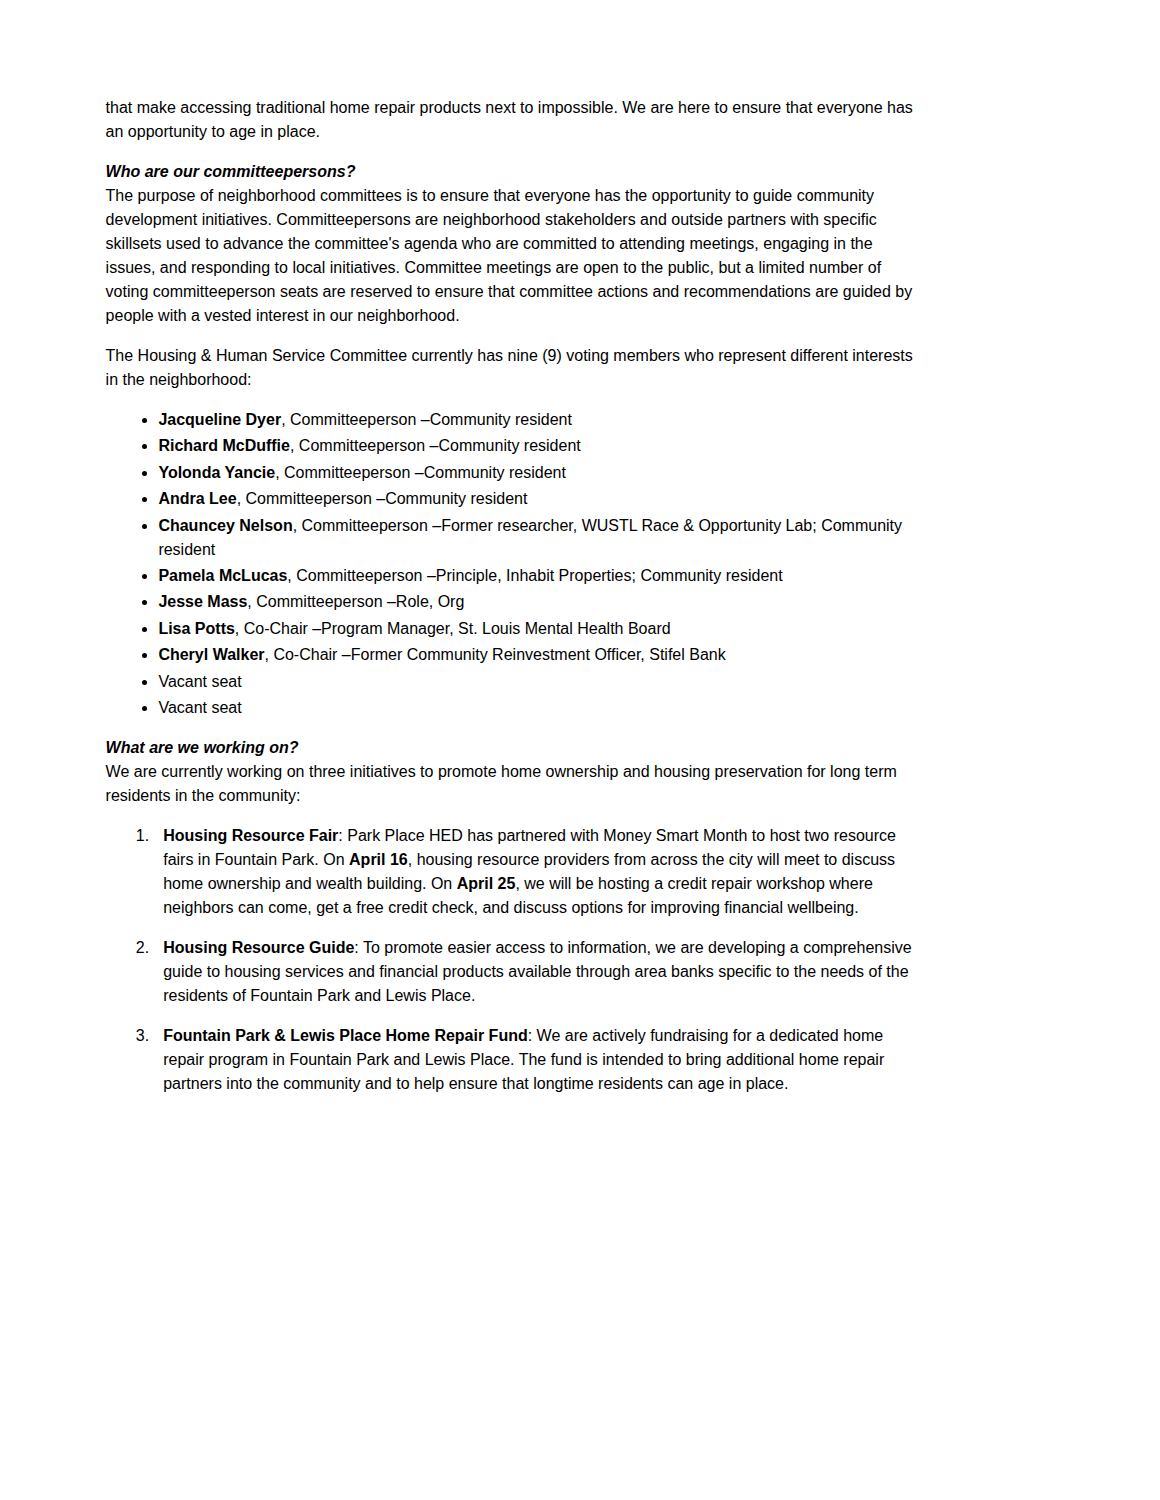that make accessing traditional home repair products next to impossible. We are here to ensure that everyone has an opportunity to age in place.
Who are our committeepersons?
The purpose of neighborhood committees is to ensure that everyone has the opportunity to guide community development initiatives. Committeepersons are neighborhood stakeholders and outside partners with specific skillsets used to advance the committee's agenda who are committed to attending meetings, engaging in the issues, and responding to local initiatives. Committee meetings are open to the public, but a limited number of voting committeeperson seats are reserved to ensure that committee actions and recommendations are guided by people with a vested interest in our neighborhood.
The Housing & Human Service Committee currently has nine (9) voting members who represent different interests in the neighborhood:
Jacqueline Dyer, Committeeperson –Community resident
Richard McDuffie, Committeeperson –Community resident
Yolonda Yancie, Committeeperson –Community resident
Andra Lee, Committeeperson –Community resident
Chauncey Nelson, Committeeperson –Former researcher, WUSTL Race & Opportunity Lab; Community resident
Pamela McLucas, Committeeperson –Principle, Inhabit Properties; Community resident
Jesse Mass, Committeeperson –Role, Org
Lisa Potts, Co-Chair –Program Manager, St. Louis Mental Health Board
Cheryl Walker, Co-Chair –Former Community Reinvestment Officer, Stifel Bank
Vacant seat
Vacant seat
What are we working on?
We are currently working on three initiatives to promote home ownership and housing preservation for long term residents in the community:
Housing Resource Fair: Park Place HED has partnered with Money Smart Month to host two resource fairs in Fountain Park. On April 16, housing resource providers from across the city will meet to discuss home ownership and wealth building. On April 25, we will be hosting a credit repair workshop where neighbors can come, get a free credit check, and discuss options for improving financial wellbeing.
Housing Resource Guide: To promote easier access to information, we are developing a comprehensive guide to housing services and financial products available through area banks specific to the needs of the residents of Fountain Park and Lewis Place.
Fountain Park & Lewis Place Home Repair Fund: We are actively fundraising for a dedicated home repair program in Fountain Park and Lewis Place. The fund is intended to bring additional home repair partners into the community and to help ensure that longtime residents can age in place.